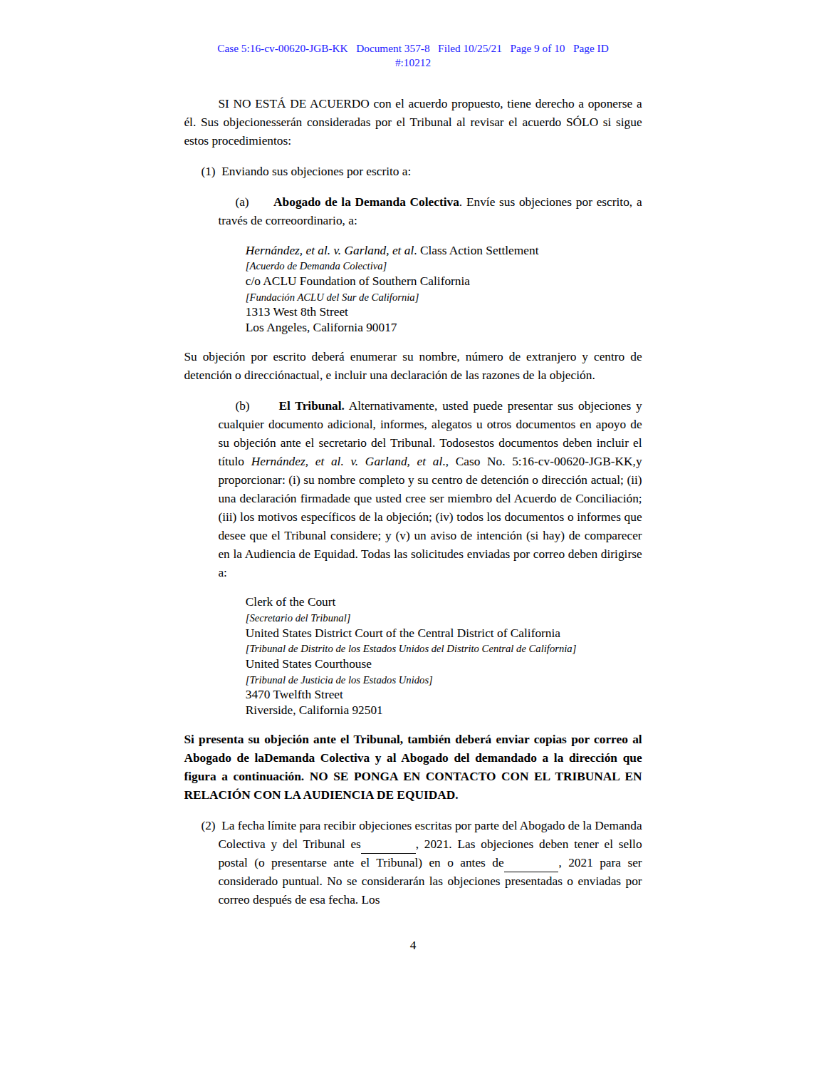Case 5:16-cv-00620-JGB-KK Document 357-8 Filed 10/25/21 Page 9 of 10 Page ID
#:10212
SI NO ESTÁ DE ACUERDO con el acuerdo propuesto, tiene derecho a oponerse a él. Sus objecionesserán consideradas por el Tribunal al revisar el acuerdo SÓLO si sigue estos procedimientos:
(1) Enviando sus objeciones por escrito a:
(a) Abogado de la Demanda Colectiva. Envíe sus objeciones por escrito, a través de correoordinario, a:
Hernández, et al. v. Garland, et al. Class Action Settlement
[Acuerdo de Demanda Colectiva]
c/o ACLU Foundation of Southern California
[Fundación ACLU del Sur de California]
1313 West 8th Street
Los Angeles, California 90017
Su objeción por escrito deberá enumerar su nombre, número de extranjero y centro de detención o direcciónactual, e incluir una declaración de las razones de la objeción.
(b) El Tribunal. Alternativamente, usted puede presentar sus objeciones y cualquier documento adicional, informes, alegatos u otros documentos en apoyo de su objeción ante el secretario del Tribunal. Todosestos documentos deben incluir el título Hernández, et al. v. Garland, et al., Caso No. 5:16-cv-00620-JGB-KK,y proporcionar: (i) su nombre completo y su centro de detención o dirección actual; (ii) una declaración firmadade que usted cree ser miembro del Acuerdo de Conciliación; (iii) los motivos específicos de la objeción; (iv) todos los documentos o informes que desee que el Tribunal considere; y (v) un aviso de intención (si hay) de comparecer en la Audiencia de Equidad. Todas las solicitudes enviadas por correo deben dirigirse a:
Clerk of the Court
[Secretario del Tribunal]
United States District Court of the Central District of California
[Tribunal de Distrito de los Estados Unidos del Distrito Central de California]
United States Courthouse
[Tribunal de Justicia de los Estados Unidos]
3470 Twelfth Street
Riverside, California 92501
Si presenta su objeción ante el Tribunal, también deberá enviar copias por correo al Abogado de laDemanda Colectiva y al Abogado del demandado a la dirección que figura a continuación. NO SE PONGA EN CONTACTO CON EL TRIBUNAL EN RELACIÓN CON LA AUDIENCIA DE EQUIDAD.
(2) La fecha límite para recibir objeciones escritas por parte del Abogado de la Demanda Colectiva y del Tribunal es , 2021. Las objeciones deben tener el sello postal (o presentarse ante el Tribunal) en o antes de , 2021 para ser considerado puntual. No se considerarán las objeciones presentadas o enviadas por correo después de esa fecha. Los
4